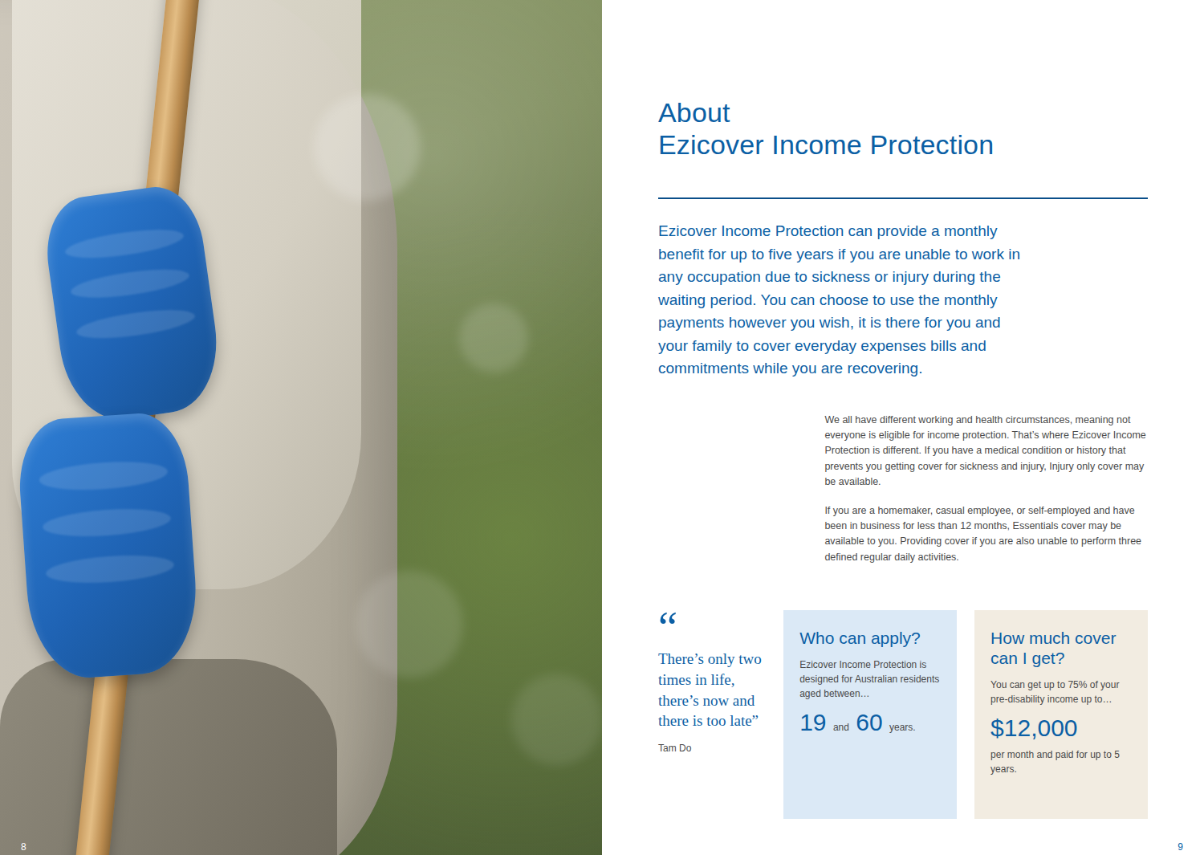8
About
Ezicover Income Protection
Ezicover Income Protection can provide a monthly benefit for up to five years if you are unable to work in any occupation due to sickness or injury during the waiting period. You can choose to use the monthly payments however you wish, it is there for you and your family to cover everyday expenses bills and commitments while you are recovering.
We all have different working and health circumstances, meaning not everyone is eligible for income protection. That’s where Ezicover Income Protection is different. If you have a medical condition or history that prevents you getting cover for sickness and injury, Injury only cover may be available.
If you are a homemaker, casual employee, or self-employed and have been in business for less than 12 months, Essentials cover may be available to you. Providing cover if you are also unable to perform three defined regular daily activities.
“
There’s only two times in life, there’s now and there is too late”
Tam Do
Who can apply?
Ezicover Income Protection is designed for Australian residents aged between…
19 and 60 years.
How much cover can I get?
You can get up to 75% of your pre-disability income up to…
$12,000
per month and paid for up to 5 years.
9